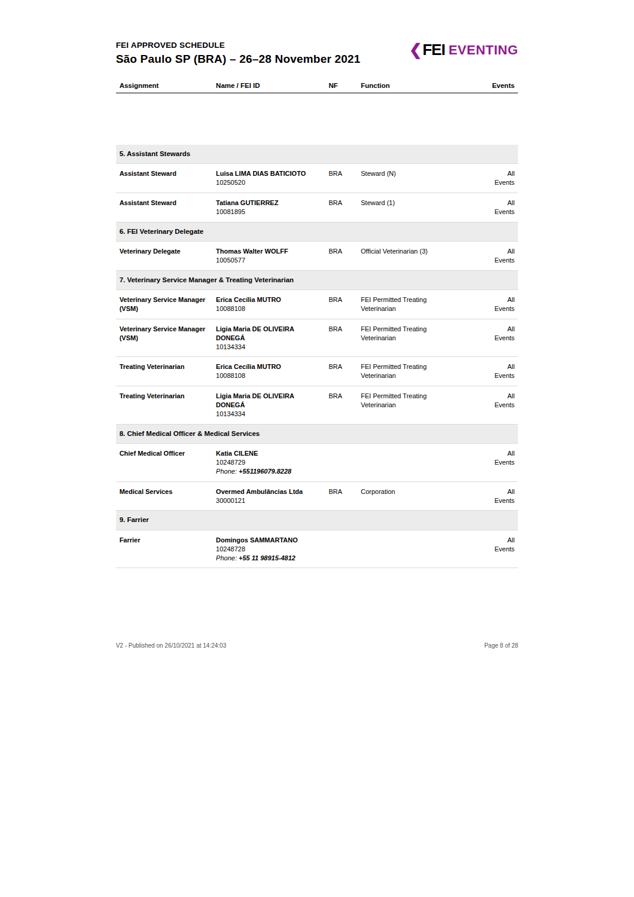FEI APPROVED SCHEDULE
São Paulo SP (BRA) – 26–28 November 2021
❮FEI EVENTING
| Assignment | Name / FEI ID | NF | Function | Events |
| --- | --- | --- | --- | --- |
| 5. Assistant Stewards |
| Assistant Steward | Luisa LIMA DIAS BATICIOTO 10250520 | BRA | Steward (N) | All Events |
| Assistant Steward | Tatiana GUTIERREZ 10081895 | BRA | Steward (1) | All Events |
| 6. FEI Veterinary Delegate |
| Veterinary Delegate | Thomas Walter WOLFF 10050577 | BRA | Official Veterinarian (3) | All Events |
| 7. Veterinary Service Manager & Treating Veterinarian |
| Veterinary Service Manager (VSM) | Erica Cecília MUTRO 10088108 | BRA | FEI Permitted Treating Veterinarian | All Events |
| Veterinary Service Manager (VSM) | Ligia Maria DE OLIVEIRA DONEGÁ 10134334 | BRA | FEI Permitted Treating Veterinarian | All Events |
| Treating Veterinarian | Erica Cecília MUTRO 10088108 | BRA | FEI Permitted Treating Veterinarian | All Events |
| Treating Veterinarian | Ligia Maria DE OLIVEIRA DONEGÁ 10134334 | BRA | FEI Permitted Treating Veterinarian | All Events |
| 8. Chief Medical Officer & Medical Services |
| Chief Medical Officer | Katia CILENE 10248729 Phone: +551196079.8228 | | | All Events |
| Medical Services | Overmed Ambulâncias Ltda 30000121 | BRA | Corporation | All Events |
| 9. Farrier |
| Farrier | Domingos SAMMARTANO 10248728 Phone: +55 11 98915-4812 | | | All Events |
V2 - Published on 26/10/2021 at 14:24:03
Page 8 of 28